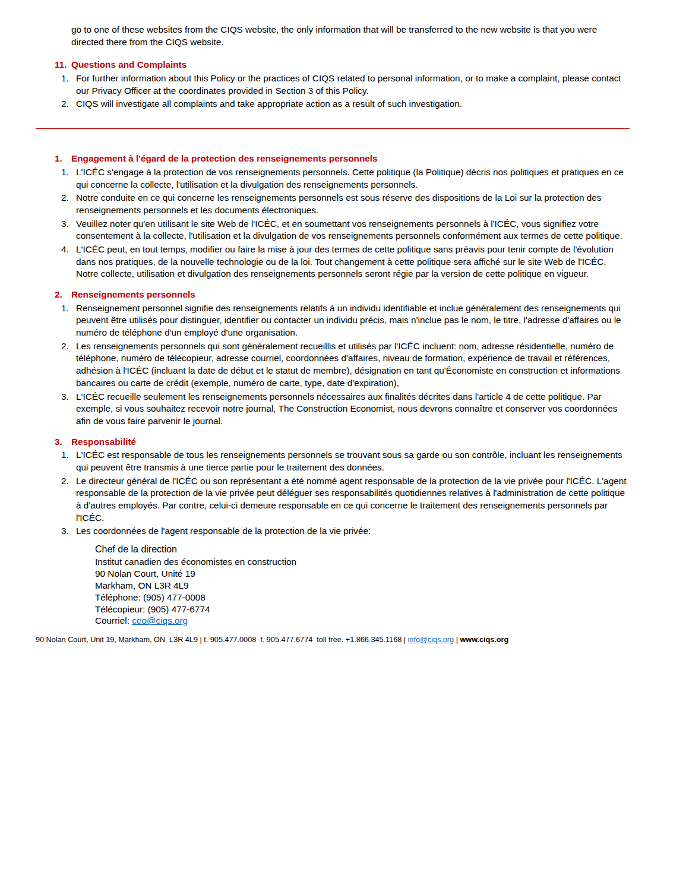go to one of these websites from the CIQS website, the only information that will be transferred to the new website is that you were directed there from the CIQS website.
11.
Questions and Complaints
For further information about this Policy or the practices of CIQS related to personal information, or to make a complaint, please contact our Privacy Officer at the coordinates provided in Section 3 of this Policy.
CIQS will investigate all complaints and take appropriate action as a result of such investigation.
1.
Engagement à l'égard de la protection des renseignements personnels
L'ICÉC s'engage à la protection de vos renseignements personnels. Cette politique (la Politique) décris nos politiques et pratiques en ce qui concerne la collecte, l'utilisation et la divulgation des renseignements personnels.
Notre conduite en ce qui concerne les renseignements personnels est sous réserve des dispositions de la Loi sur la protection des renseignements personnels et les documents électroniques.
Veuillez noter qu'en utilisant le site Web de l'ICÉC, et en soumettant vos renseignements personnels à l'ICÉC, vous signifiez votre consentement à la collecte, l'utilisation et la divulgation de vos renseignements personnels conformément aux termes de cette politique.
L'ICÉC peut, en tout temps, modifier ou faire la mise à jour des termes de cette politique sans préavis pour tenir compte de l'évolution dans nos pratiques, de la nouvelle technologie ou de la loi. Tout changement à cette politique sera affiché sur le site Web de l'ICÉC. Notre collecte, utilisation et divulgation des renseignements personnels seront régie par la version de cette politique en vigueur.
2.
Renseignements personnels
Renseignement personnel signifie des renseignements relatifs à un individu identifiable et inclue généralement des renseignements qui peuvent être utilisés pour distinguer, identifier ou contacter un individu précis, mais n'inclue pas le nom, le titre, l'adresse d'affaires ou le numéro de téléphone d'un employé d'une organisation.
Les renseignements personnels qui sont généralement recueillis et utilisés par l'ICÉC incluent: nom, adresse résidentielle, numéro de téléphone, numéro de télécopieur, adresse courriel, coordonnées d'affaires, niveau de formation, expérience de travail et références, adhésion à l'ICÉC (incluant la date de début et le statut de membre), désignation en tant qu'Économiste en construction et informations bancaires ou carte de crédit (exemple, numéro de carte, type, date d'expiration),
L'ICÉC recueille seulement les renseignements personnels nécessaires aux finalités décrites dans l'article 4 de cette politique. Par exemple, si vous souhaitez recevoir notre journal, The Construction Economist, nous devrons connaître et conserver vos coordonnées afin de vous faire parvenir le journal.
3.
Responsabilité
L'ICÉC est responsable de tous les renseignements personnels se trouvant sous sa garde ou son contrôle, incluant les renseignements qui peuvent être transmis à une tierce partie pour le traitement des données.
Le directeur général de l'ICÉC ou son représentant a été nommé agent responsable de la protection de la vie privée pour l'ICÉC. L'agent responsable de la protection de la vie privée peut déléguer ses responsabilités quotidiennes relatives à l'administration de cette politique à d'autres employés. Par contre, celui-ci demeure responsable en ce qui concerne le traitement des renseignements personnels par l'ICÉC.
Les coordonnées de l'agent responsable de la protection de la vie privée:
Chef de la direction
Institut canadien des économistes en construction
90 Nolan Court, Unité 19
Markham, ON L3R 4L9
Téléphone: (905) 477-0008
Télécopieur: (905) 477-6774
Courriel: ceo@ciqs.org
90 Nolan Court, Unit 19, Markham, ON L3R 4L9 | t. 905.477.0008 f. 905.477.6774 toll free. +1.866.345.1168 | info@ciqs.org | www.ciqs.org